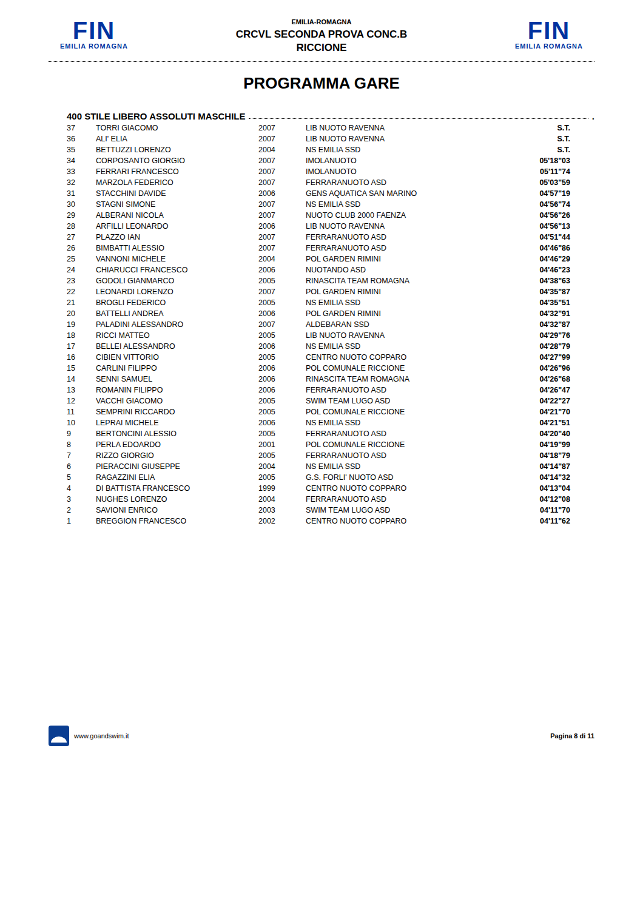FIN
EMILIA ROMAGNA
FIN
EMILIA ROMAGNA
EMILIA-ROMAGNA
CRCVL SECONDA PROVA CONC.B
RICCIONE
PROGRAMMA GARE
400 STILE LIBERO ASSOLUTI MASCHILE .
| 37 | TORRI GIACOMO | 2007 | LIB NUOTO RAVENNA | S.T. |
| 36 | ALI' ELIA | 2007 | LIB NUOTO RAVENNA | S.T. |
| 35 | BETTUZZI LORENZO | 2004 | NS EMILIA SSD | S.T. |
| 34 | CORPOSANTO GIORGIO | 2007 | IMOLANUOTO | 05'18"03 |
| 33 | FERRARI FRANCESCO | 2007 | IMOLANUOTO | 05'11"74 |
| 32 | MARZOLA FEDERICO | 2007 | FERRARANUOTO ASD | 05'03"59 |
| 31 | STACCHINI DAVIDE | 2006 | GENS AQUATICA SAN MARINO | 04'57"19 |
| 30 | STAGNI SIMONE | 2007 | NS EMILIA SSD | 04'56"74 |
| 29 | ALBERANI NICOLA | 2007 | NUOTO CLUB 2000 FAENZA | 04'56"26 |
| 28 | ARFILLI LEONARDO | 2006 | LIB NUOTO RAVENNA | 04'56"13 |
| 27 | PLAZZO IAN | 2007 | FERRARANUOTO ASD | 04'51"44 |
| 26 | BIMBATTI ALESSIO | 2007 | FERRARANUOTO ASD | 04'46"86 |
| 25 | VANNONI MICHELE | 2004 | POL GARDEN RIMINI | 04'46"29 |
| 24 | CHIARUCCI FRANCESCO | 2006 | NUOTANDO ASD | 04'46"23 |
| 23 | GODOLI GIANMARCO | 2005 | RINASCITA TEAM ROMAGNA | 04'38"63 |
| 22 | LEONARDI LORENZO | 2007 | POL GARDEN RIMINI | 04'35"87 |
| 21 | BROGLI FEDERICO | 2005 | NS EMILIA SSD | 04'35"51 |
| 20 | BATTELLI ANDREA | 2006 | POL GARDEN RIMINI | 04'32"91 |
| 19 | PALADINI ALESSANDRO | 2007 | ALDEBARAN SSD | 04'32"87 |
| 18 | RICCI MATTEO | 2005 | LIB NUOTO RAVENNA | 04'29"76 |
| 17 | BELLEI ALESSANDRO | 2006 | NS EMILIA SSD | 04'28"79 |
| 16 | CIBIEN VITTORIO | 2005 | CENTRO NUOTO COPPARO | 04'27"99 |
| 15 | CARLINI FILIPPO | 2006 | POL COMUNALE RICCIONE | 04'26"96 |
| 14 | SENNI SAMUEL | 2006 | RINASCITA TEAM ROMAGNA | 04'26"68 |
| 13 | ROMANIN FILIPPO | 2006 | FERRARANUOTO ASD | 04'26"47 |
| 12 | VACCHI GIACOMO | 2005 | SWIM TEAM LUGO ASD | 04'22"27 |
| 11 | SEMPRINI RICCARDO | 2005 | POL COMUNALE RICCIONE | 04'21"70 |
| 10 | LEPRAI MICHELE | 2006 | NS EMILIA SSD | 04'21"51 |
| 9 | BERTONCINI ALESSIO | 2005 | FERRARANUOTO ASD | 04'20"40 |
| 8 | PERLA EDOARDO | 2001 | POL COMUNALE RICCIONE | 04'19"99 |
| 7 | RIZZO GIORGIO | 2005 | FERRARANUOTO ASD | 04'18"79 |
| 6 | PIERACCINI GIUSEPPE | 2004 | NS EMILIA SSD | 04'14"87 |
| 5 | RAGAZZINI ELIA | 2005 | G.S. FORLI' NUOTO ASD | 04'14"32 |
| 4 | DI BATTISTA FRANCESCO | 1999 | CENTRO NUOTO COPPARO | 04'13"04 |
| 3 | NUGHES LORENZO | 2004 | FERRARANUOTO ASD | 04'12"08 |
| 2 | SAVIONI ENRICO | 2003 | SWIM TEAM LUGO ASD | 04'11"70 |
| 1 | BREGGION FRANCESCO | 2002 | CENTRO NUOTO COPPARO | 04'11"62 |
www.goandswim.it
Pagina 8 di 11